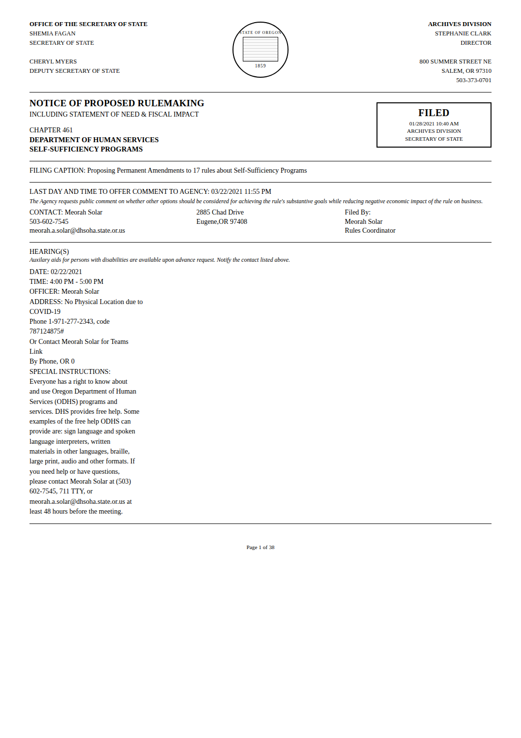OFFICE OF THE SECRETARY OF STATE
SHEMIA FAGAN
SECRETARY OF STATE
CHERYL MYERS
DEPUTY SECRETARY OF STATE
State of Oregon
1859
ARCHIVES DIVISION
STEPHANIE CLARK
DIRECTOR
800 SUMMER STREET NE
SALEM, OR 97310
503-373-0701
NOTICE OF PROPOSED RULEMAKING
INCLUDING STATEMENT OF NEED & FISCAL IMPACT
CHAPTER 461
DEPARTMENT OF HUMAN SERVICES
SELF-SUFFICIENCY PROGRAMS
FILED
01/28/2021 10:40 AM
ARCHIVES DIVISION
SECRETARY OF STATE
FILING CAPTION: Proposing Permanent Amendments to 17 rules about Self-Sufficiency Programs
LAST DAY AND TIME TO OFFER COMMENT TO AGENCY: 03/22/2021 11:55 PM
The Agency requests public comment on whether other options should be considered for achieving the rule's substantive goals while reducing negative economic impact of the rule on business.
CONTACT: Meorah Solar
503-602-7545
meorah.a.solar@dhsoha.state.or.us
2885 Chad Drive
Eugene,OR 97408
Filed By:
Meorah Solar
Rules Coordinator
HEARING(S)
Auxilary aids for persons with disabilities are available upon advance request. Notify the contact listed above.
DATE: 02/22/2021
TIME: 4:00 PM - 5:00 PM
OFFICER: Meorah Solar
ADDRESS: No Physical Location due to
COVID-19
Phone 1-971-277-2343, code
787124875#
Or Contact Meorah Solar for Teams
Link
By Phone, OR 0
SPECIAL INSTRUCTIONS:
Everyone has a right to know about
and use Oregon Department of Human
Services (ODHS) programs and
services. DHS provides free help. Some
examples of the free help ODHS can
provide are: sign language and spoken
language interpreters, written
materials in other languages, braille,
large print, audio and other formats. If
you need help or have questions,
please contact Meorah Solar at (503)
602-7545, 711 TTY, or
meorah.a.solar@dhsoha.state.or.us at
least 48 hours before the meeting.
Page 1 of 38